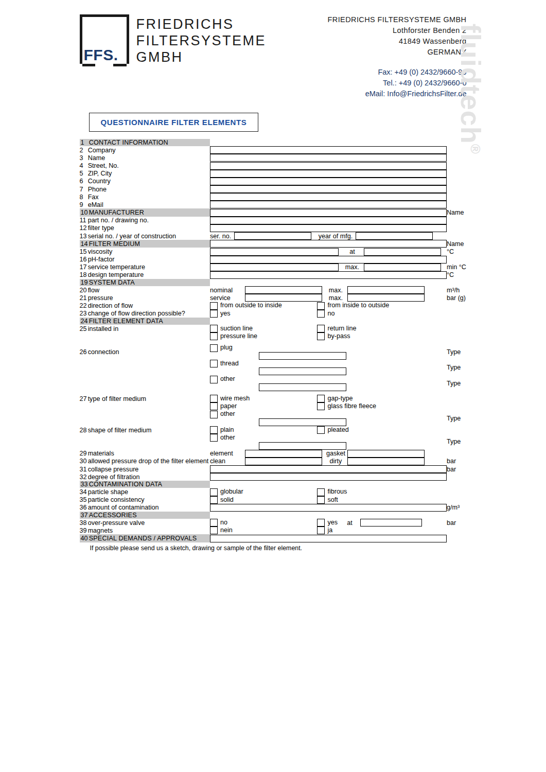fluidtech®
FFS.
FRIEDRICHS
FILTERSYSTEME
GMBH
FRIEDRICHS FILTERSYSTEME GMBH
Lothforster Benden 2
41849 Wassenberg
GERMANY
Fax: +49 (0) 2432/9660-90
Tel.: +49 (0) 2432/9660-0
eMail: Info@FriedrichsFilter.de
QUESTIONNAIRE FILTER ELEMENTS
| 1 | CONTACT INFORMATION | | |
| 2 | Company | | |
| 3 | Name | | |
| 4 | Street, No. | | |
| 5 | ZIP, City | | |
| 6 | Country | | |
| 7 | Phone | | |
| 8 | Fax | | |
| 9 | eMail | | |
| 10 | MANUFACTURER | | Name |
| 11 | part no. / drawing no. | | |
| 12 | filter type | | |
| 13 | serial no. / year of construction | ser. no. year of mfg. | |
| 14 | FILTER MEDIUM | | Name |
| 15 | viscosity | at | °C |
| 16 | pH-factor | | |
| 17 | service temperature | max. | min °C |
| 18 | design temperature | | °C |
| 19 | SYSTEM DATA | | |
| 20 | flow | nominal max. | m³/h |
| 21 | pressure | service max. | bar (g) |
| 22 | direction of flow | from outside to inside from inside to outside | |
| 23 | change of flow direction possible? | yes no | |
| 24 | FILTER ELEMENT DATA | | |
| 25 | installed in | suction line return line | |
| | | pressure line by-pass | |
| 26 | connection | plug | Type |
| | | thread | Type |
| | | other | Type |
| 27 | type of filter medium | wire mesh gap-type | |
| | | paper glass fibre fleece | |
| | | other | Type |
| 28 | shape of filter medium | plain pleated | |
| | | other | Type |
| 29 | materials | element gasket | |
| 30 | allowed pressure drop of the filter element | clean dirty | bar |
| 31 | collapse pressure | | bar |
| 32 | degree of filtration | | |
| 33 | CONTAMINATION DATA | | |
| 34 | particle shape | globular fibrous | |
| 35 | particle consistency | solid soft | |
| 36 | amount of contamination | | g/m³ |
| 37 | ACCESSORIES | | |
| 38 | over-pressure valve | no yes at | bar |
| 39 | magnets | nein ja | |
| 40 | SPECIAL DEMANDS / APPROVALS | | |
If possible please send us a sketch, drawing or sample of the filter element.